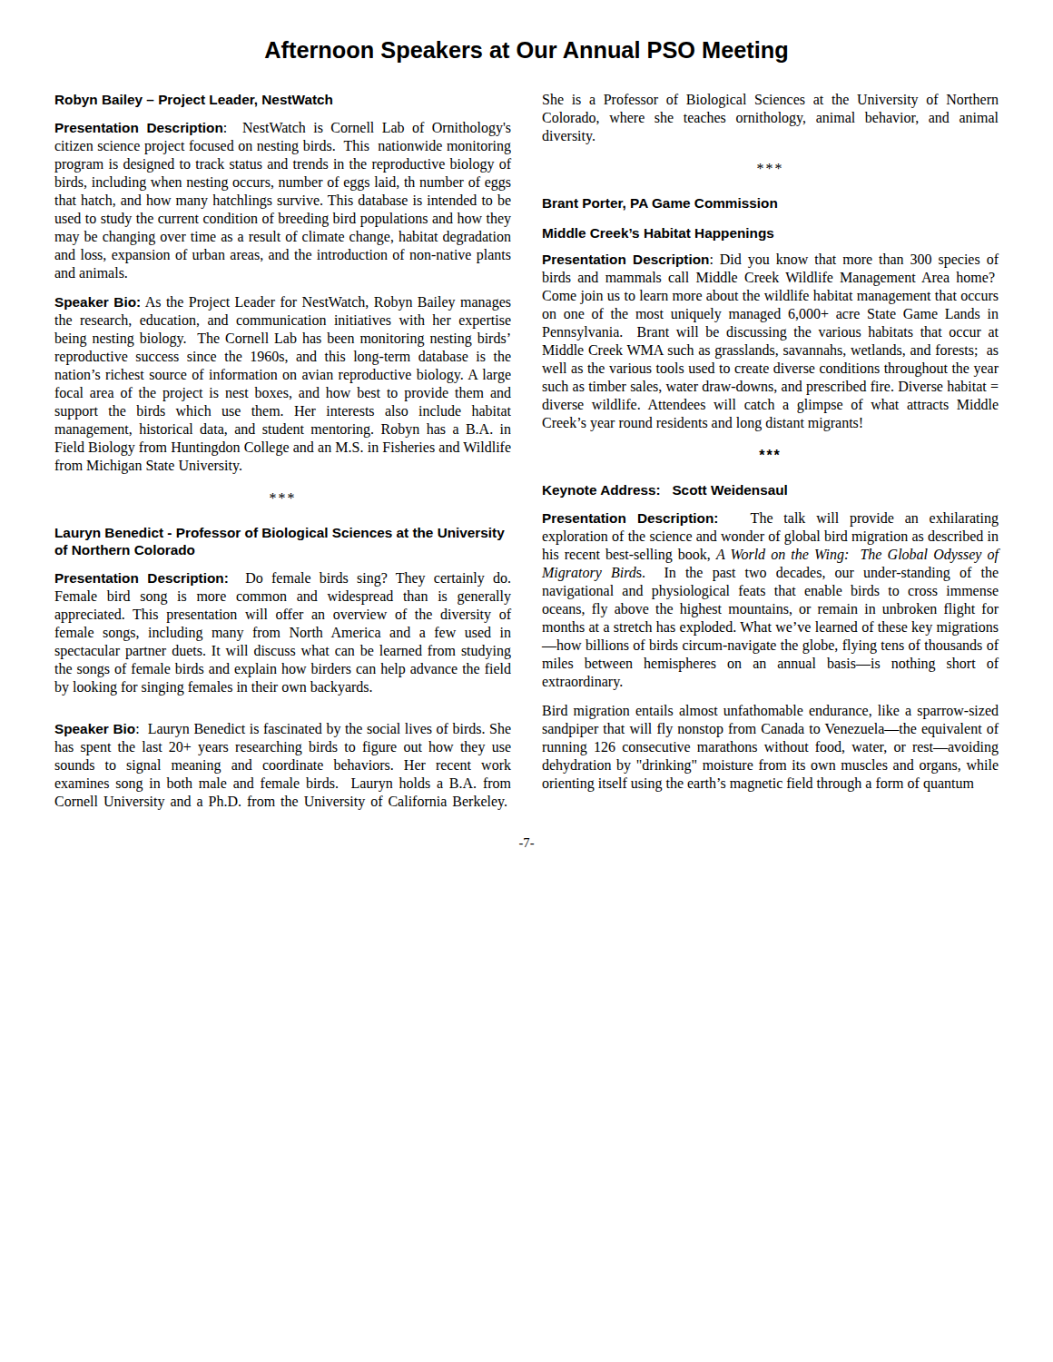Afternoon Speakers at Our Annual PSO Meeting
Robyn Bailey – Project Leader, NestWatch
Presentation Description: NestWatch is Cornell Lab of Ornithology's citizen science project focused on nesting birds. This nationwide monitoring program is designed to track status and trends in the reproductive biology of birds, including when nesting occurs, number of eggs laid, th number of eggs that hatch, and how many hatchlings survive. This database is intended to be used to study the current condition of breeding bird populations and how they may be changing over time as a result of climate change, habitat degradation and loss, expansion of urban areas, and the introduction of non-native plants and animals.
Speaker Bio: As the Project Leader for NestWatch, Robyn Bailey manages the research, education, and communication initiatives with her expertise being nesting biology. The Cornell Lab has been monitoring nesting birds’ reproductive success since the 1960s, and this long-term database is the nation’s richest source of information on avian reproductive biology. A large focal area of the project is nest boxes, and how best to provide them and support the birds which use them. Her interests also include habitat management, historical data, and student mentoring. Robyn has a B.A. in Field Biology from Huntingdon College and an M.S. in Fisheries and Wildlife from Michigan State University.
***
Lauryn Benedict - Professor of Biological Sciences at the University of Northern Colorado
Presentation Description: Do female birds sing? They certainly do. Female bird song is more common and widespread than is generally appreciated. This presentation will offer an overview of the diversity of female songs, including many from North America and a few used in spectacular partner duets. It will discuss what can be learned from studying the songs of female birds and explain how birders can help advance the field by looking for singing females in their own backyards.
Speaker Bio: Lauryn Benedict is fascinated by the social lives of birds. She has spent the last 20+ years researching birds to figure out how they use sounds to signal meaning and coordinate behaviors. Her recent work examines song in both male and female birds. Lauryn holds a B.A. from Cornell University and a Ph.D. from the University of California Berkeley. She is a Professor of Biological Sciences at the University of Northern Colorado, where she teaches ornithology, animal behavior, and animal diversity.
***
Brant Porter, PA Game Commission
Middle Creek’s Habitat Happenings
Presentation Description: Did you know that more than 300 species of birds and mammals call Middle Creek Wildlife Management Area home? Come join us to learn more about the wildlife habitat management that occurs on one of the most uniquely managed 6,000+ acre State Game Lands in Pennsylvania. Brant will be discussing the various habitats that occur at Middle Creek WMA such as grasslands, savannahs, wetlands, and forests; as well as the various tools used to create diverse conditions throughout the year such as timber sales, water draw-downs, and prescribed fire. Diverse habitat = diverse wildlife. Attendees will catch a glimpse of what attracts Middle Creek’s year round residents and long distant migrants!
***
Keynote Address: Scott Weidensaul
Presentation Description: The talk will provide an exhilarating exploration of the science and wonder of global bird migration as described in his recent best-selling book, A World on the Wing: The Global Odyssey of Migratory Birds. In the past two decades, our under-standing of the navigational and physiological feats that enable birds to cross immense oceans, fly above the highest mountains, or remain in unbroken flight for months at a stretch has exploded. What we’ve learned of these key migrations—how billions of birds circum-navigate the globe, flying tens of thousands of miles between hemispheres on an annual basis—is nothing short of extraordinary.
Bird migration entails almost unfathomable endurance, like a sparrow-sized sandpiper that will fly nonstop from Canada to Venezuela—the equivalent of running 126 consecutive marathons without food, water, or rest—avoiding dehydration by "drinking" moisture from its own muscles and organs, while orienting itself using the earth’s magnetic field through a form of quantum
-7-